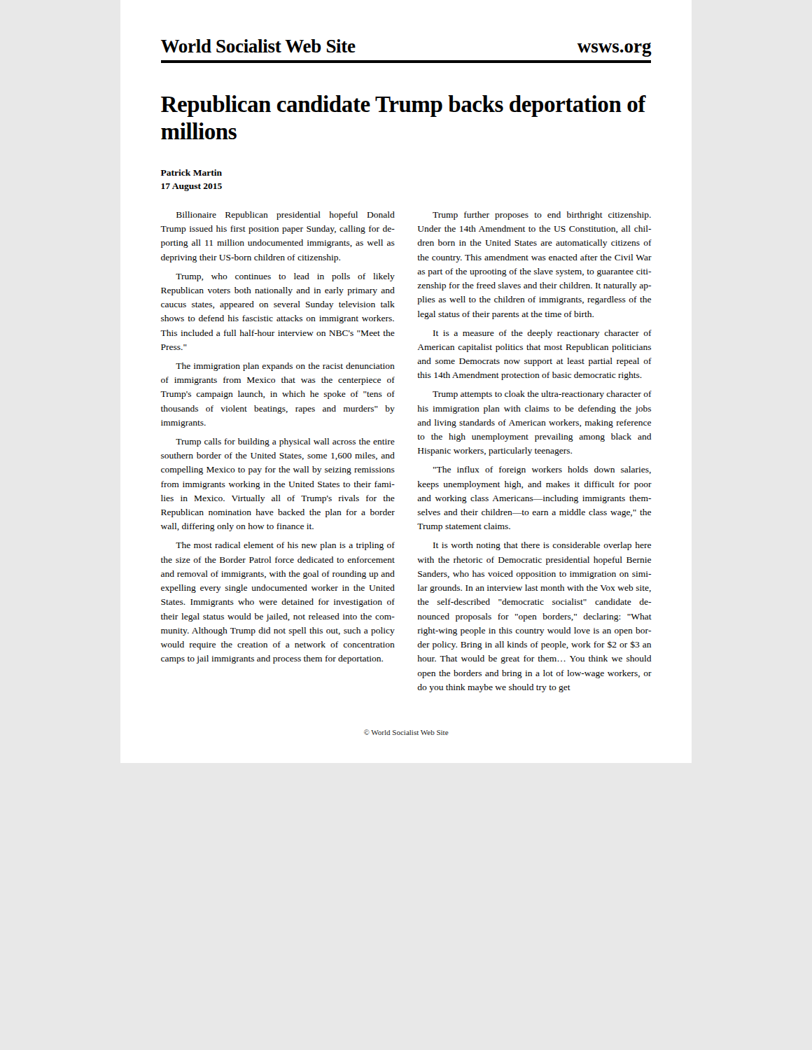World Socialist Web Site
wsws.org
Republican candidate Trump backs deportation of millions
Patrick Martin 17 August 2015
Billionaire Republican presidential hopeful Donald Trump issued his first position paper Sunday, calling for deporting all 11 million undocumented immigrants, as well as depriving their US-born children of citizenship.
Trump, who continues to lead in polls of likely Republican voters both nationally and in early primary and caucus states, appeared on several Sunday television talk shows to defend his fascistic attacks on immigrant workers. This included a full half-hour interview on NBC's "Meet the Press."
The immigration plan expands on the racist denunciation of immigrants from Mexico that was the centerpiece of Trump's campaign launch, in which he spoke of "tens of thousands of violent beatings, rapes and murders" by immigrants.
Trump calls for building a physical wall across the entire southern border of the United States, some 1,600 miles, and compelling Mexico to pay for the wall by seizing remissions from immigrants working in the United States to their families in Mexico. Virtually all of Trump's rivals for the Republican nomination have backed the plan for a border wall, differing only on how to finance it.
The most radical element of his new plan is a tripling of the size of the Border Patrol force dedicated to enforcement and removal of immigrants, with the goal of rounding up and expelling every single undocumented worker in the United States. Immigrants who were detained for investigation of their legal status would be jailed, not released into the community. Although Trump did not spell this out, such a policy would require the creation of a network of concentration camps to jail immigrants and process them for deportation.
Trump further proposes to end birthright citizenship. Under the 14th Amendment to the US Constitution, all children born in the United States are automatically citizens of the country. This amendment was enacted after the Civil War as part of the uprooting of the slave system, to guarantee citizenship for the freed slaves and their children. It naturally applies as well to the children of immigrants, regardless of the legal status of their parents at the time of birth.
It is a measure of the deeply reactionary character of American capitalist politics that most Republican politicians and some Democrats now support at least partial repeal of this 14th Amendment protection of basic democratic rights.
Trump attempts to cloak the ultra-reactionary character of his immigration plan with claims to be defending the jobs and living standards of American workers, making reference to the high unemployment prevailing among black and Hispanic workers, particularly teenagers.
"The influx of foreign workers holds down salaries, keeps unemployment high, and makes it difficult for poor and working class Americans—including immigrants themselves and their children—to earn a middle class wage," the Trump statement claims.
It is worth noting that there is considerable overlap here with the rhetoric of Democratic presidential hopeful Bernie Sanders, who has voiced opposition to immigration on similar grounds. In an interview last month with the Vox web site, the self-described "democratic socialist" candidate denounced proposals for "open borders," declaring: "What right-wing people in this country would love is an open border policy. Bring in all kinds of people, work for $2 or $3 an hour. That would be great for them… You think we should open the borders and bring in a lot of low-wage workers, or do you think maybe we should try to get
© World Socialist Web Site